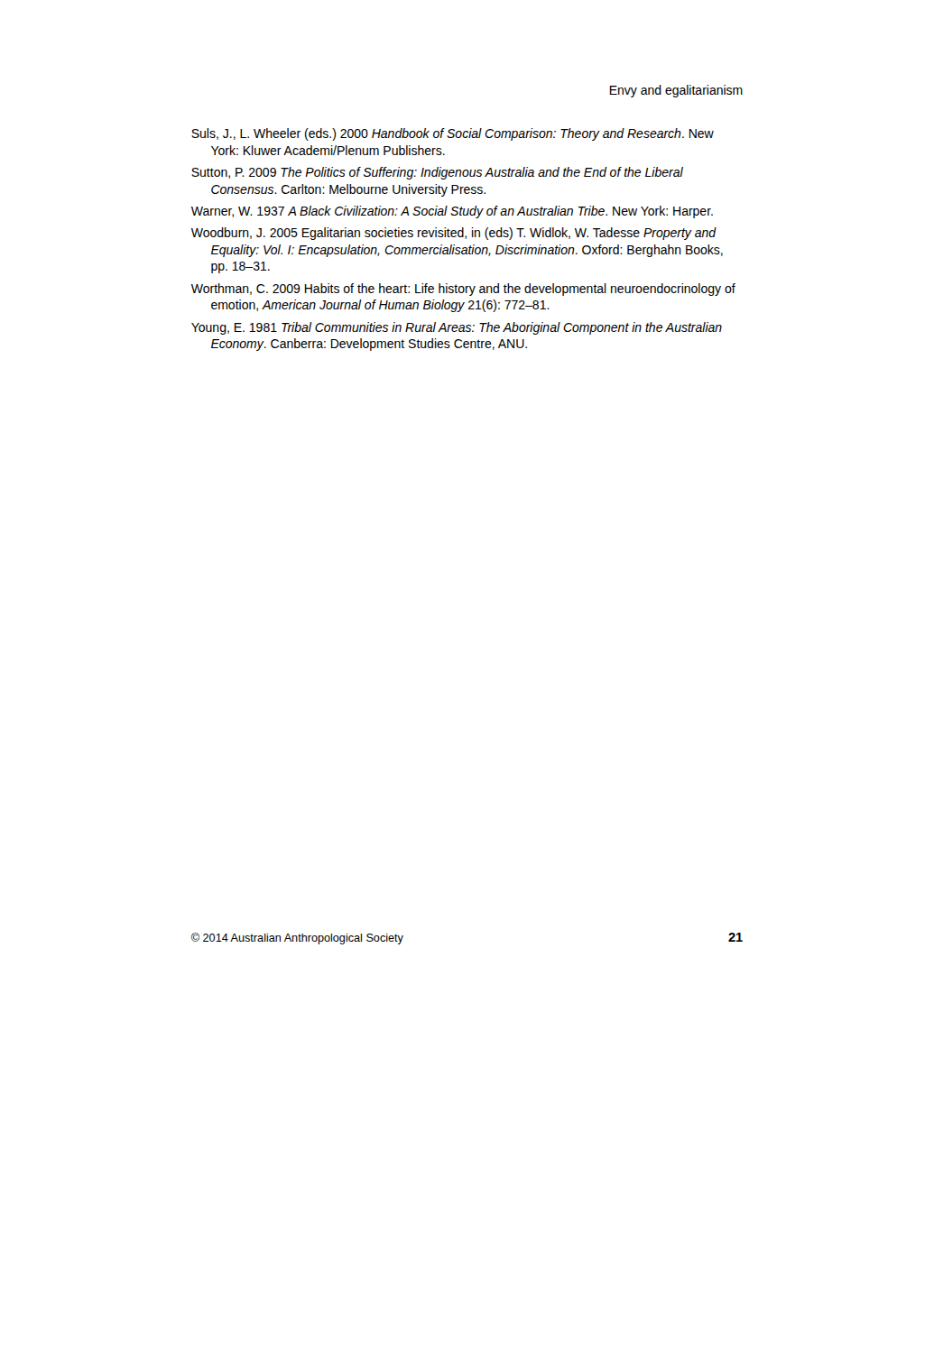Envy and egalitarianism
Suls, J., L. Wheeler (eds.) 2000 Handbook of Social Comparison: Theory and Research. New York: Kluwer Academi/Plenum Publishers.
Sutton, P. 2009 The Politics of Suffering: Indigenous Australia and the End of the Liberal Consensus. Carlton: Melbourne University Press.
Warner, W. 1937 A Black Civilization: A Social Study of an Australian Tribe. New York: Harper.
Woodburn, J. 2005 Egalitarian societies revisited, in (eds) T. Widlok, W. Tadesse Property and Equality: Vol. I: Encapsulation, Commercialisation, Discrimination. Oxford: Berghahn Books, pp. 18–31.
Worthman, C. 2009 Habits of the heart: Life history and the developmental neuroendocrinology of emotion, American Journal of Human Biology 21(6): 772–81.
Young, E. 1981 Tribal Communities in Rural Areas: The Aboriginal Component in the Australian Economy. Canberra: Development Studies Centre, ANU.
© 2014 Australian Anthropological Society 21